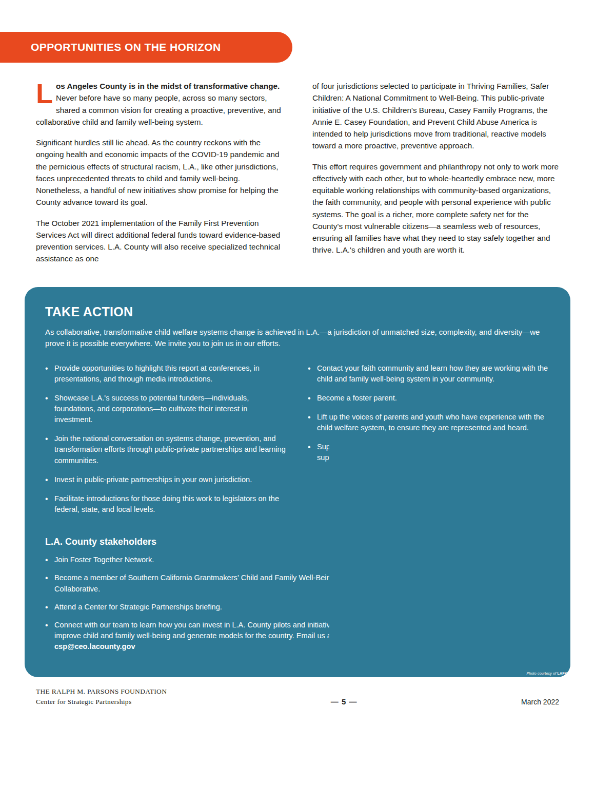OPPORTUNITIES ON THE HORIZON
Los Angeles County is in the midst of transformative change. Never before have so many people, across so many sectors, shared a common vision for creating a proactive, preventive, and collaborative child and family well-being system.
Significant hurdles still lie ahead. As the country reckons with the ongoing health and economic impacts of the COVID-19 pandemic and the pernicious effects of structural racism, L.A., like other jurisdictions, faces unprecedented threats to child and family well-being. Nonetheless, a handful of new initiatives show promise for helping the County advance toward its goal.
The October 2021 implementation of the Family First Prevention Services Act will direct additional federal funds toward evidence-based prevention services. L.A. County will also receive specialized technical assistance as one
of four jurisdictions selected to participate in Thriving Families, Safer Children: A National Commitment to Well-Being. This public-private initiative of the U.S. Children's Bureau, Casey Family Programs, the Annie E. Casey Foundation, and Prevent Child Abuse America is intended to help jurisdictions move from traditional, reactive models toward a more proactive, preventive approach.
This effort requires government and philanthropy not only to work more effectively with each other, but to whole-heartedly embrace new, more equitable working relationships with community-based organizations, the faith community, and people with personal experience with public systems. The goal is a richer, more complete safety net for the County's most vulnerable citizens—a seamless web of resources, ensuring all families have what they need to stay safely together and thrive. L.A.'s children and youth are worth it.
TAKE ACTION
As collaborative, transformative child welfare systems change is achieved in L.A.—a jurisdiction of unmatched size, complexity, and diversity—we prove it is possible everywhere. We invite you to join us in our efforts.
Provide opportunities to highlight this report at conferences, in presentations, and through media introductions.
Showcase L.A.'s success to potential funders—individuals, foundations, and corporations—to cultivate their interest in investment.
Join the national conversation on systems change, prevention, and transformation efforts through public-private partnerships and learning communities.
Invest in public-private partnerships in your own jurisdiction.
Facilitate introductions for those doing this work to legislators on the federal, state, and local levels.
Contact your faith community and learn how they are working with the child and family well-being system in your community.
Become a foster parent.
Lift up the voices of parents and youth who have experience with the child welfare system, to ensure they are represented and heard.
Support foster youth in your community with jobs, mentoring, and support services.
L.A. County stakeholders
Join Foster Together Network.
Become a member of Southern California Grantmakers' Child and Family Well-Being Funders Collaborative.
Attend a Center for Strategic Partnerships briefing.
Connect with our team to learn how you can invest in L.A. County pilots and initiatives that improve child and family well-being and generate models for the country. Email us at csp@ceo.lacounty.gov
Photo courtesy of LAFH
THE RALPH M. PARSONS FOUNDATION
Center for Strategic Partnerships
— 5 —
March 2022